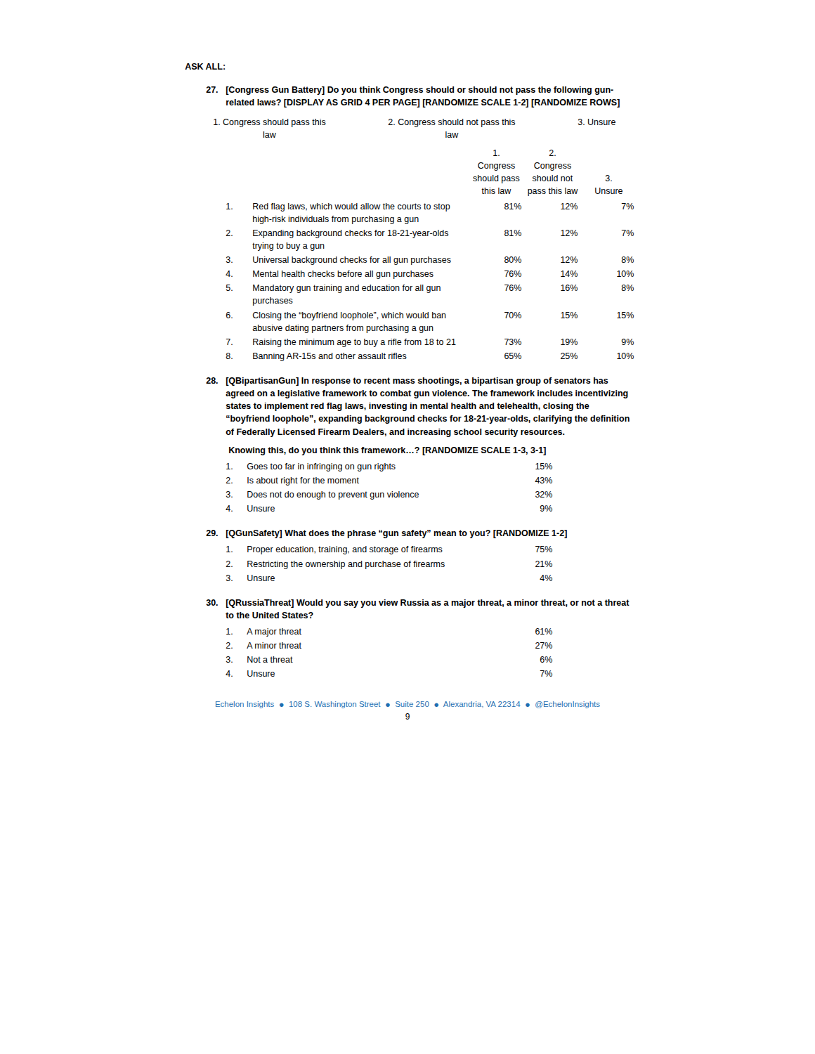ASK ALL:
27.[Congress Gun Battery] Do you think Congress should or should not pass the following gun-related laws? [DISPLAY AS GRID 4 PER PAGE] [RANDOMIZE SCALE 1-2] [RANDOMIZE ROWS]
1. Congress should pass thislaw
2. Congress should not pass thislaw
3. Unsure
| | | 1. Congress should pass this law | 2. Congress should not pass this law | 3. Unsure |
| --- | --- | --- | --- | --- |
| 1. | Red flag laws, which would allow the courts to stop high-risk individuals from purchasing a gun | 81% | 12% | 7% |
| 2. | Expanding background checks for 18-21-year-olds trying to buy a gun | 81% | 12% | 7% |
| 3. | Universal background checks for all gun purchases | 80% | 12% | 8% |
| 4. | Mental health checks before all gun purchases | 76% | 14% | 10% |
| 5. | Mandatory gun training and education for all gun purchases | 76% | 16% | 8% |
| 6. | Closing the “boyfriend loophole”, which would ban abusive dating partners from purchasing a gun | 70% | 15% | 15% |
| 7. | Raising the minimum age to buy a rifle from 18 to 21 | 73% | 19% | 9% |
| 8. | Banning AR-15s and other assault rifles | 65% | 25% | 10% |
28.[QBipartisanGun] In response to recent mass shootings, a bipartisan group of senators has agreed on a legislative framework to combat gun violence. The framework includes incentivizing states to implement red flag laws, investing in mental health and telehealth, closing the “boyfriend loophole”, expanding background checks for 18-21-year-olds, clarifying the definition of Federally Licensed Firearm Dealers, and increasing school security resources.
Knowing this, do you think this framework…? [RANDOMIZE SCALE 1-3, 3-1]
| 1. | Goes too far in infringing on gun rights | 15% |
| 2. | Is about right for the moment | 43% |
| 3. | Does not do enough to prevent gun violence | 32% |
| 4. | Unsure | 9% |
29.[QGunSafety] What does the phrase “gun safety” mean to you? [RANDOMIZE 1-2]
| 1. | Proper education, training, and storage of firearms | 75% |
| 2. | Restricting the ownership and purchase of firearms | 21% |
| 3. | Unsure | 4% |
30.[QRussiaThreat] Would you say you view Russia as a major threat, a minor threat, or not a threat to the United States?
| 1. | A major threat | 61% |
| 2. | A minor threat | 27% |
| 3. | Not a threat | 6% |
| 4. | Unsure | 7% |
Echelon Insights ● 108 S. Washington Street ● Suite 250 ● Alexandria, VA 22314 ● @EchelonInsights
9